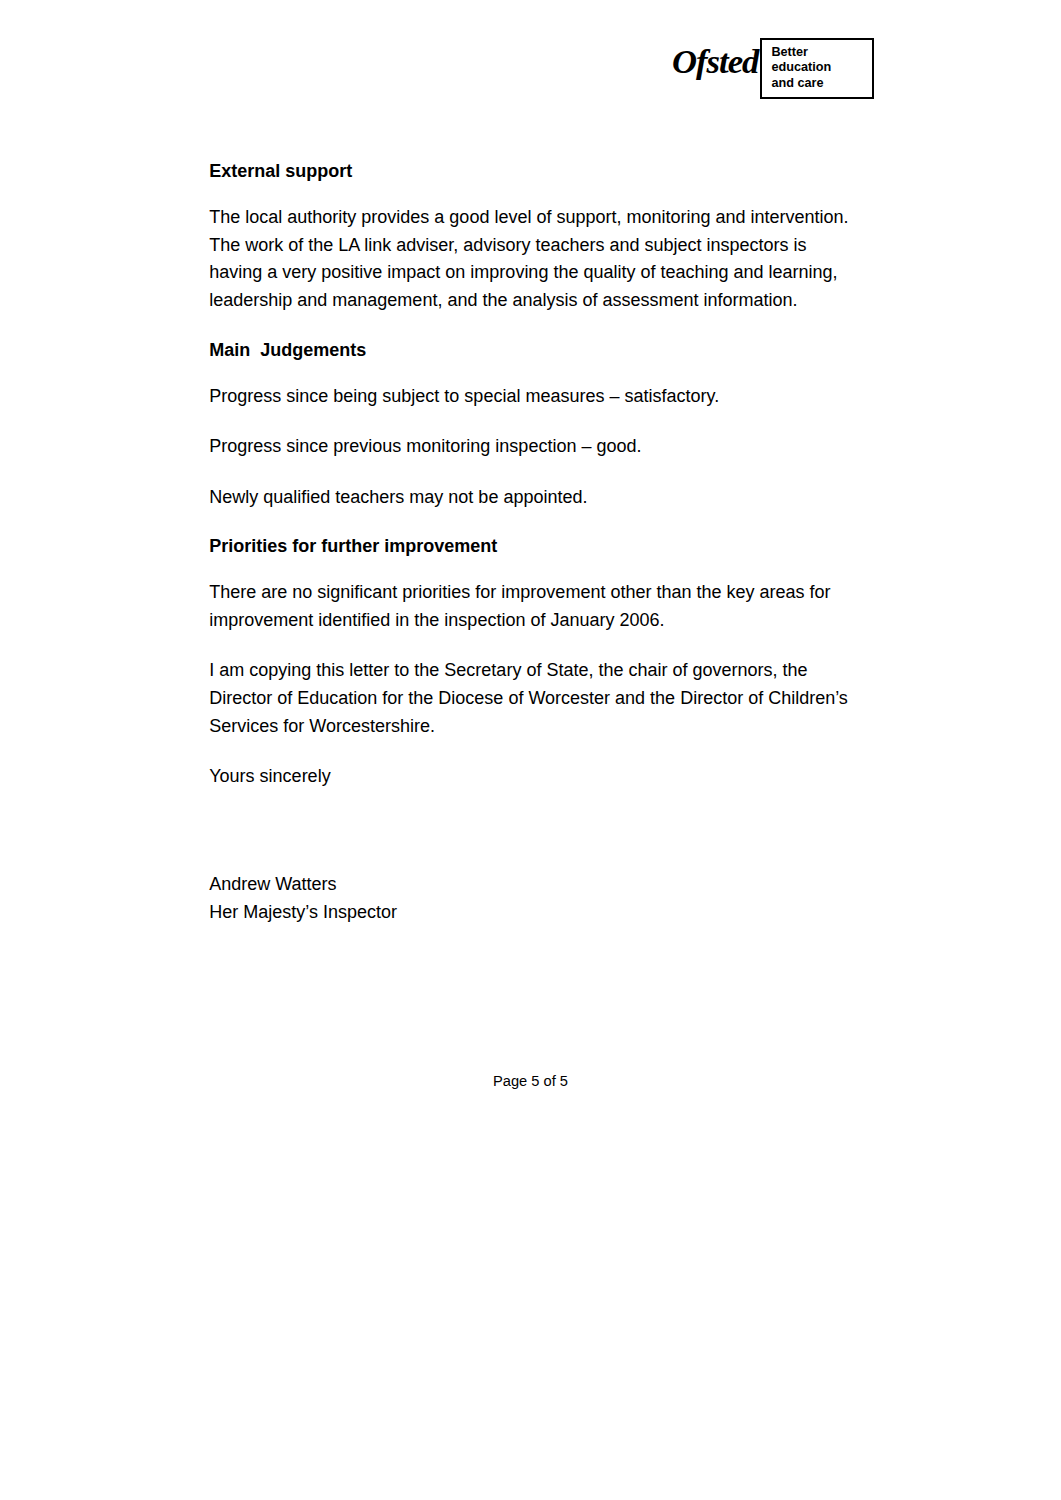Ofsted
Better
education
and care
External support
The local authority provides a good level of support, monitoring and intervention. The work of the LA link adviser, advisory teachers and subject inspectors is having a very positive impact on improving the quality of teaching and learning, leadership and management, and the analysis of assessment information.
Main Judgements
Progress since being subject to special measures – satisfactory.
Progress since previous monitoring inspection – good.
Newly qualified teachers may not be appointed.
Priorities for further improvement
There are no significant priorities for improvement other than the key areas for improvement identified in the inspection of January 2006.
I am copying this letter to the Secretary of State, the chair of governors, the Director of Education for the Diocese of Worcester and the Director of Children’s Services for Worcestershire.
Yours sincerely
Andrew Watters
Her Majesty’s Inspector
Page 5 of 5